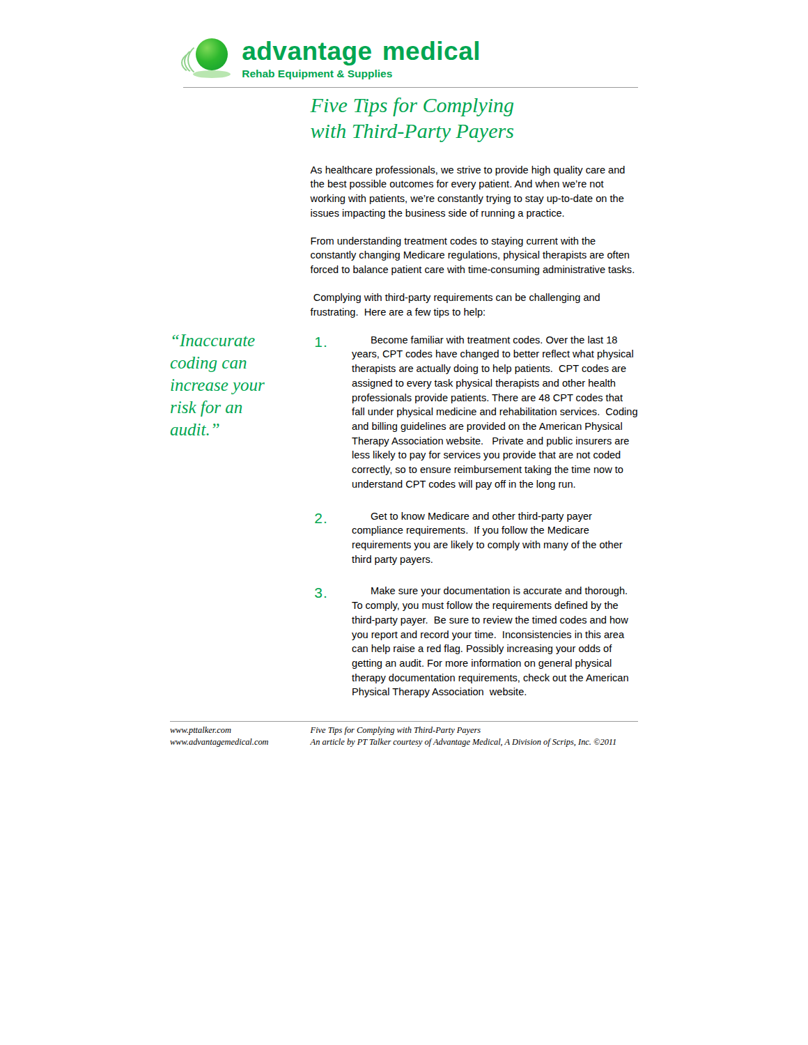advantagemedical
Rehab Equipment & Supplies
“Inaccurate coding can increase your risk for an audit.”
Five Tips for Complying
with Third-Party Payers
As healthcare professionals, we strive to provide high quality care and the best possible outcomes for every patient. And when we’re not working with patients, we’re constantly trying to stay up-to-date on the issues impacting the business side of running a practice.
From understanding treatment codes to staying current with the constantly changing Medicare regulations, physical therapists are often forced to balance patient care with time-consuming administrative tasks.
Complying with third-party requirements can be challenging and frustrating. Here are a few tips to help:
Become familiar with treatment codes. Over the last 18 years, CPT codes have changed to better reflect what physical therapists are actually doing to help patients. CPT codes are assigned to every task physical therapists and other health professionals provide patients. There are 48 CPT codes that fall under physical medicine and rehabilitation services. Coding and billing guidelines are provided on the American Physical Therapy Association website. Private and public insurers are less likely to pay for services you provide that are not coded correctly, so to ensure reimbursement taking the time now to understand CPT codes will pay off in the long run.
Get to know Medicare and other third-party payer compliance requirements. If you follow the Medicare requirements you are likely to comply with many of the other third party payers.
Make sure your documentation is accurate and thorough. To comply, you must follow the requirements defined by the third-party payer. Be sure to review the timed codes and how you report and record your time. Inconsistencies in this area can help raise a red flag. Possibly increasing your odds of getting an audit. For more information on general physical therapy documentation requirements, check out the American Physical Therapy Association website.
www.pttalker.com
www.advantagemedical.com
Five Tips for Complying with Third-Party Payers
An article by PT Talker courtesy of Advantage Medical, A Division of Scrips, Inc. ©2011